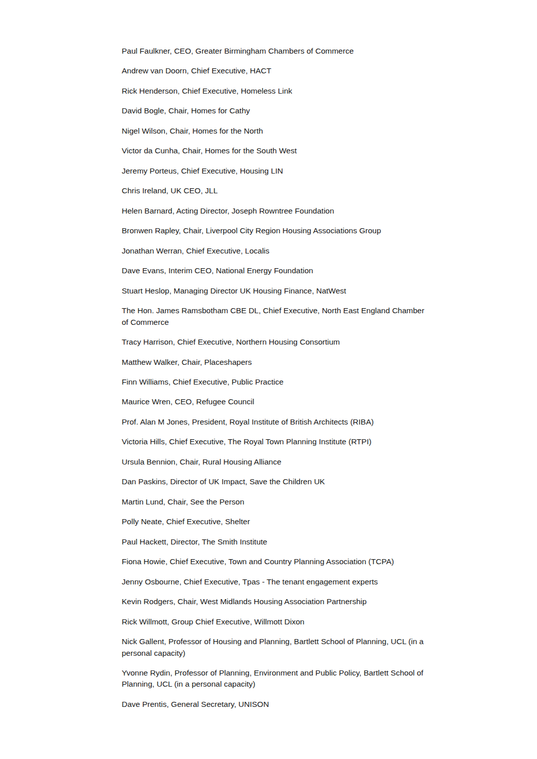Paul Faulkner, CEO, Greater Birmingham Chambers of Commerce
Andrew van Doorn, Chief Executive, HACT
Rick Henderson, Chief Executive, Homeless Link
David Bogle, Chair, Homes for Cathy
Nigel Wilson, Chair, Homes for the North
Victor da Cunha, Chair, Homes for the South West
Jeremy Porteus, Chief Executive, Housing LIN
Chris Ireland, UK CEO, JLL
Helen Barnard, Acting Director, Joseph Rowntree Foundation
Bronwen Rapley, Chair, Liverpool City Region Housing Associations Group
Jonathan Werran, Chief Executive, Localis
Dave Evans, Interim CEO, National Energy Foundation
Stuart Heslop, Managing Director UK Housing Finance, NatWest
The Hon. James Ramsbotham CBE DL, Chief Executive, North East England Chamber of Commerce
Tracy Harrison, Chief Executive, Northern Housing Consortium
Matthew Walker, Chair, Placeshapers
Finn Williams, Chief Executive, Public Practice
Maurice Wren, CEO, Refugee Council
Prof. Alan M Jones, President, Royal Institute of British Architects (RIBA)
Victoria Hills, Chief Executive, The Royal Town Planning Institute (RTPI)
Ursula Bennion, Chair, Rural Housing Alliance
Dan Paskins, Director of UK Impact, Save the Children UK
Martin Lund, Chair, See the Person
Polly Neate, Chief Executive, Shelter
Paul Hackett, Director, The Smith Institute
Fiona Howie, Chief Executive, Town and Country Planning Association (TCPA)
Jenny Osbourne, Chief Executive, Tpas - The tenant engagement experts
Kevin Rodgers, Chair, West Midlands Housing Association Partnership
Rick Willmott, Group Chief Executive, Willmott Dixon
Nick Gallent, Professor of Housing and Planning, Bartlett School of Planning, UCL (in a personal capacity)
Yvonne Rydin, Professor of Planning, Environment and Public Policy, Bartlett School of Planning, UCL (in a personal capacity)
Dave Prentis, General Secretary, UNISON